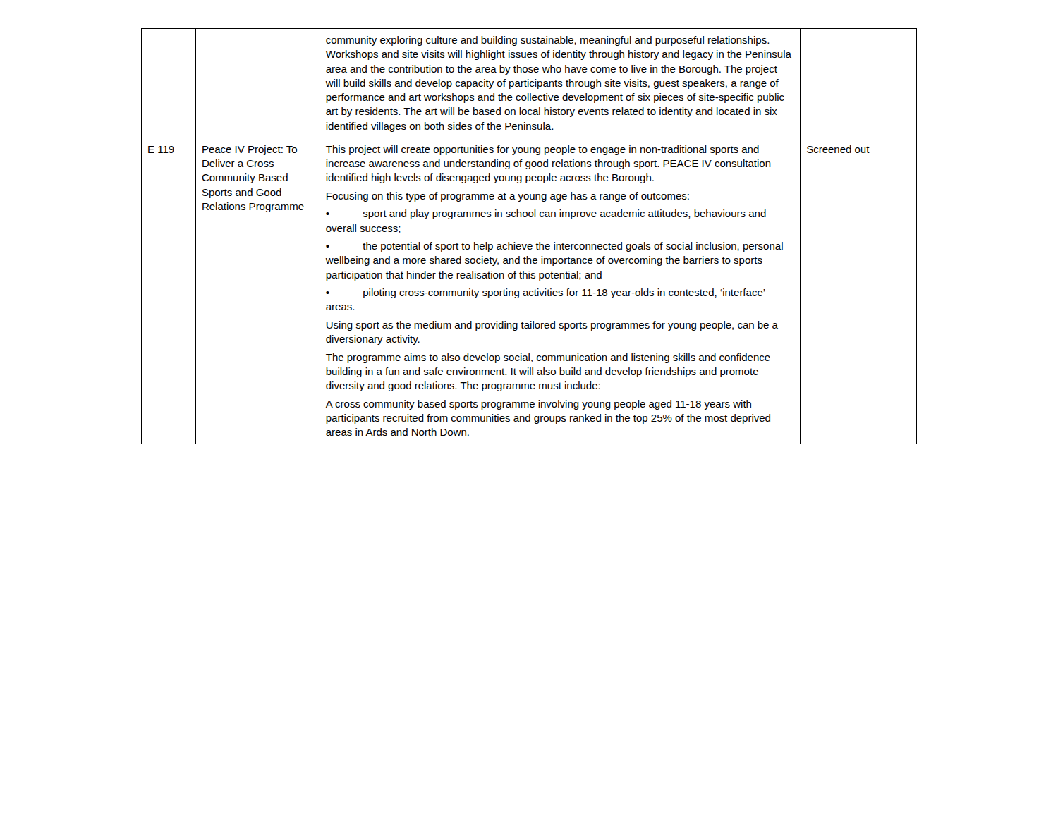| | | community exploring culture and building sustainable, meaningful and purposeful relationships. Workshops and site visits will highlight issues of identity through history and legacy in the Peninsula area and the contribution to the area by those who have come to live in the Borough. The project will build skills and develop capacity of participants through site visits, guest speakers, a range of performance and art workshops and the collective development of six pieces of site-specific public art by residents. The art will be based on local history events related to identity and located in six identified villages on both sides of the Peninsula. | |
| E 119 | Peace IV Project: To Deliver a Cross Community Based Sports and Good Relations Programme | This project will create opportunities for young people to engage in non-traditional sports and increase awareness and understanding of good relations through sport. PEACE IV consultation identified high levels of disengaged young people across the Borough. Focusing on this type of programme at a young age has a range of outcomes: • sport and play programmes in school can improve academic attitudes, behaviours and overall success; • the potential of sport to help achieve the interconnected goals of social inclusion, personal wellbeing and a more shared society, and the importance of overcoming the barriers to sports participation that hinder the realisation of this potential; and • piloting cross-community sporting activities for 11-18 year-olds in contested, ‘interface’ areas. Using sport as the medium and providing tailored sports programmes for young people, can be a diversionary activity. The programme aims to also develop social, communication and listening skills and confidence building in a fun and safe environment. It will also build and develop friendships and promote diversity and good relations. The programme must include: A cross community based sports programme involving young people aged 11-18 years with participants recruited from communities and groups ranked in the top 25% of the most deprived areas in Ards and North Down. | Screened out |